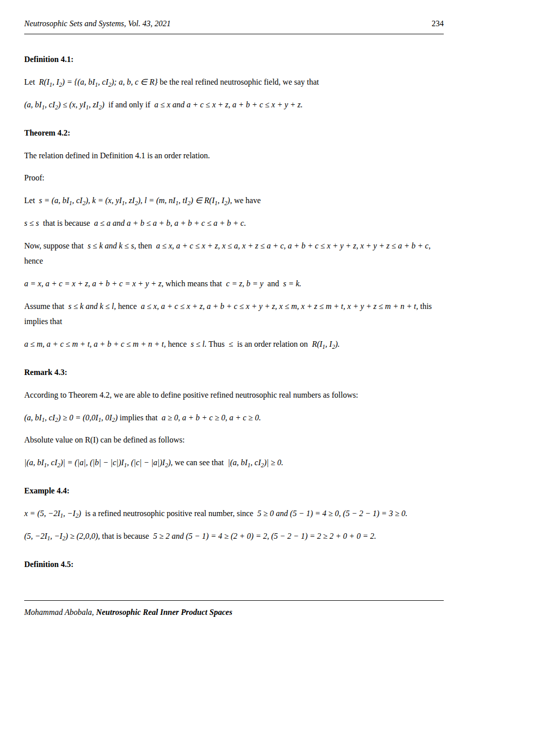Neutrosophic Sets and Systems, Vol. 43, 2021 234
Definition 4.1:
Let R(I1, I2) = {(a, bI1, cI2); a, b, c ∈ R} be the real refined neutrosophic field, we say that
(a, bI1, cI2) ≤ (x, yI1, zI2) if and only if a ≤ x and a + c ≤ x + z, a + b + c ≤ x + y + z.
Theorem 4.2:
The relation defined in Definition 4.1 is an order relation.
Proof:
Let s = (a, bI1, cI2), k = (x, yI1, zI2), l = (m, nI1, tI2) ∈ R(I1, I2), we have
s ≤ s that is because a ≤ a and a + b ≤ a + b, a + b + c ≤ a + b + c.
Now, suppose that s ≤ k and k ≤ s, then a ≤ x, a + c ≤ x + z, x ≤ a, x + z ≤ a + c, a + b + c ≤ x + y + z, x + y + z ≤ a + b + c, hence
a = x, a + c = x + z, a + b + c = x + y + z, which means that c = z, b = y and s = k.
Assume that s ≤ k and k ≤ l, hence a ≤ x, a + c ≤ x + z, a + b + c ≤ x + y + z, x ≤ m, x + z ≤ m + t, x + y + z ≤ m + n + t, this implies that
a ≤ m, a + c ≤ m + t, a + b + c ≤ m + n + t, hence s ≤ l. Thus ≤ is an order relation on R(I1, I2).
Remark 4.3:
According to Theorem 4.2, we are able to define positive refined neutrosophic real numbers as follows:
(a, bI1, cI2) ≥ 0 = (0,0I1, 0I2) implies that a ≥ 0, a + b + c ≥ 0, a + c ≥ 0.
Absolute value on R(I) can be defined as follows:
|(a, bI1, cI2)| = (|a|, (|b| − |c|)I1, (|c| − |a|)I2), we can see that |(a, bI1, cI2)| ≥ 0.
Example 4.4:
x = (5, −2I1, −I2) is a refined neutrosophic positive real number, since 5 ≥ 0 and (5 − 1) = 4 ≥ 0, (5 − 2 − 1) = 3 ≥ 0.
(5, −2I1, −I2) ≥ (2,0,0), that is because 5 ≥ 2 and (5 − 1) = 4 ≥ (2 + 0) = 2, (5 − 2 − 1) = 2 ≥ 2 + 0 + 0 = 2.
Definition 4.5:
Mohammad Abobala, Neutrosophic Real Inner Product Spaces